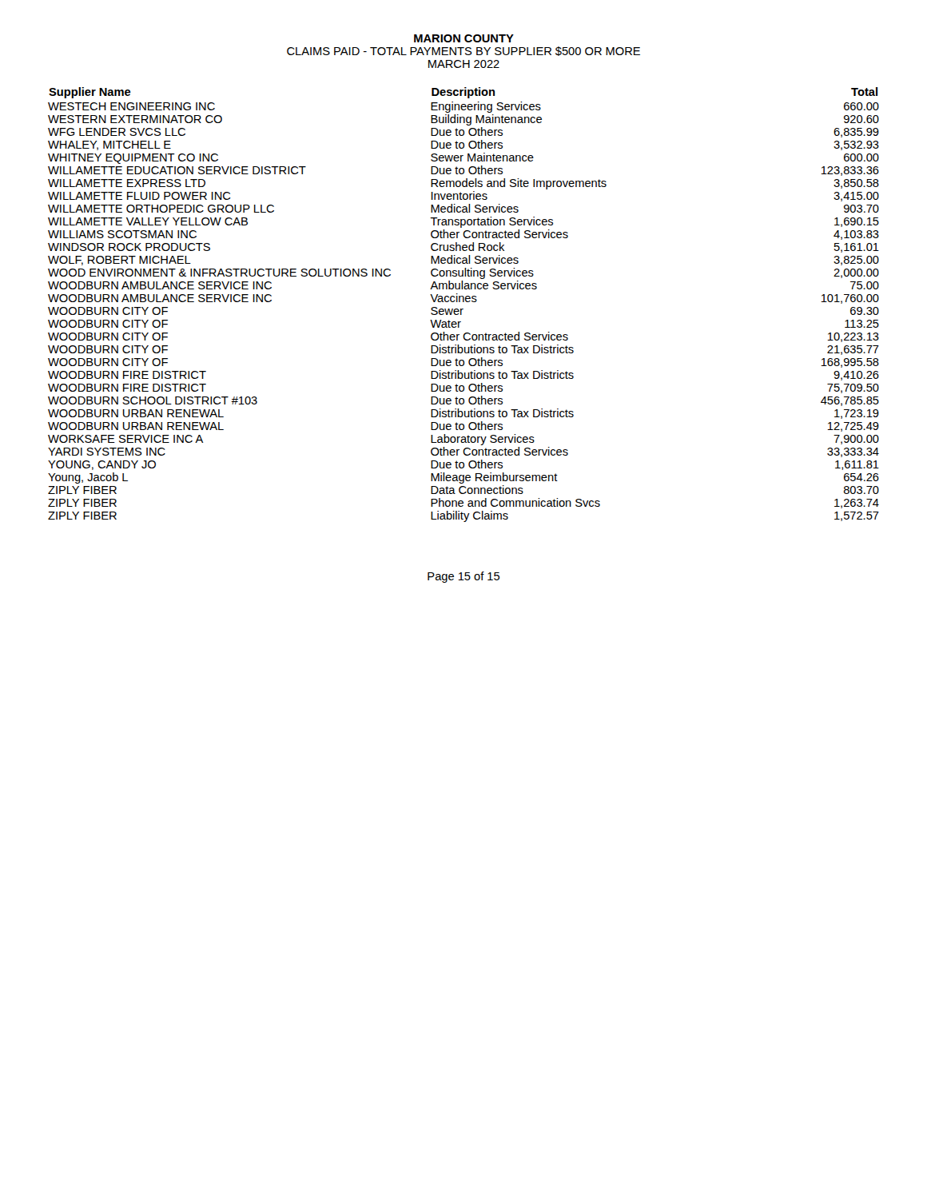MARION COUNTY
CLAIMS PAID - TOTAL PAYMENTS BY SUPPLIER $500 OR MORE
MARCH 2022
| Supplier Name | Description | Total |
| --- | --- | --- |
| WESTECH ENGINEERING INC | Engineering Services | 660.00 |
| WESTERN EXTERMINATOR CO | Building Maintenance | 920.60 |
| WFG LENDER SVCS LLC | Due to Others | 6,835.99 |
| WHALEY, MITCHELL E | Due to Others | 3,532.93 |
| WHITNEY EQUIPMENT CO INC | Sewer Maintenance | 600.00 |
| WILLAMETTE EDUCATION SERVICE DISTRICT | Due to Others | 123,833.36 |
| WILLAMETTE EXPRESS LTD | Remodels and Site Improvements | 3,850.58 |
| WILLAMETTE FLUID POWER INC | Inventories | 3,415.00 |
| WILLAMETTE ORTHOPEDIC GROUP LLC | Medical Services | 903.70 |
| WILLAMETTE VALLEY YELLOW CAB | Transportation Services | 1,690.15 |
| WILLIAMS SCOTSMAN INC | Other Contracted Services | 4,103.83 |
| WINDSOR ROCK PRODUCTS | Crushed Rock | 5,161.01 |
| WOLF, ROBERT MICHAEL | Medical Services | 3,825.00 |
| WOOD ENVIRONMENT & INFRASTRUCTURE SOLUTIONS INC | Consulting Services | 2,000.00 |
| WOODBURN AMBULANCE SERVICE INC | Ambulance Services | 75.00 |
| WOODBURN AMBULANCE SERVICE INC | Vaccines | 101,760.00 |
| WOODBURN CITY OF | Sewer | 69.30 |
| WOODBURN CITY OF | Water | 113.25 |
| WOODBURN CITY OF | Other Contracted Services | 10,223.13 |
| WOODBURN CITY OF | Distributions to Tax Districts | 21,635.77 |
| WOODBURN CITY OF | Due to Others | 168,995.58 |
| WOODBURN FIRE DISTRICT | Distributions to Tax Districts | 9,410.26 |
| WOODBURN FIRE DISTRICT | Due to Others | 75,709.50 |
| WOODBURN SCHOOL DISTRICT #103 | Due to Others | 456,785.85 |
| WOODBURN URBAN RENEWAL | Distributions to Tax Districts | 1,723.19 |
| WOODBURN URBAN RENEWAL | Due to Others | 12,725.49 |
| WORKSAFE SERVICE INC A | Laboratory Services | 7,900.00 |
| YARDI SYSTEMS INC | Other Contracted Services | 33,333.34 |
| YOUNG, CANDY JO | Due to Others | 1,611.81 |
| Young, Jacob L | Mileage Reimbursement | 654.26 |
| ZIPLY FIBER | Data Connections | 803.70 |
| ZIPLY FIBER | Phone and Communication Svcs | 1,263.74 |
| ZIPLY FIBER | Liability Claims | 1,572.57 |
Page 15 of 15